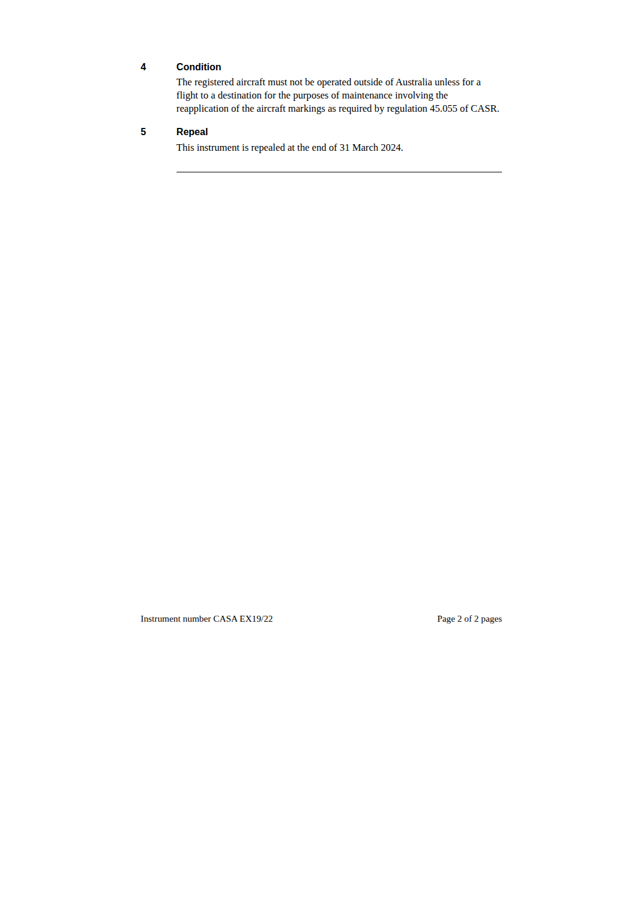4
Condition
The registered aircraft must not be operated outside of Australia unless for a flight to a destination for the purposes of maintenance involving the reapplication of the aircraft markings as required by regulation 45.055 of CASR.
5
Repeal
This instrument is repealed at the end of 31 March 2024.
Instrument number CASA EX19/22 Page 2 of 2 pages